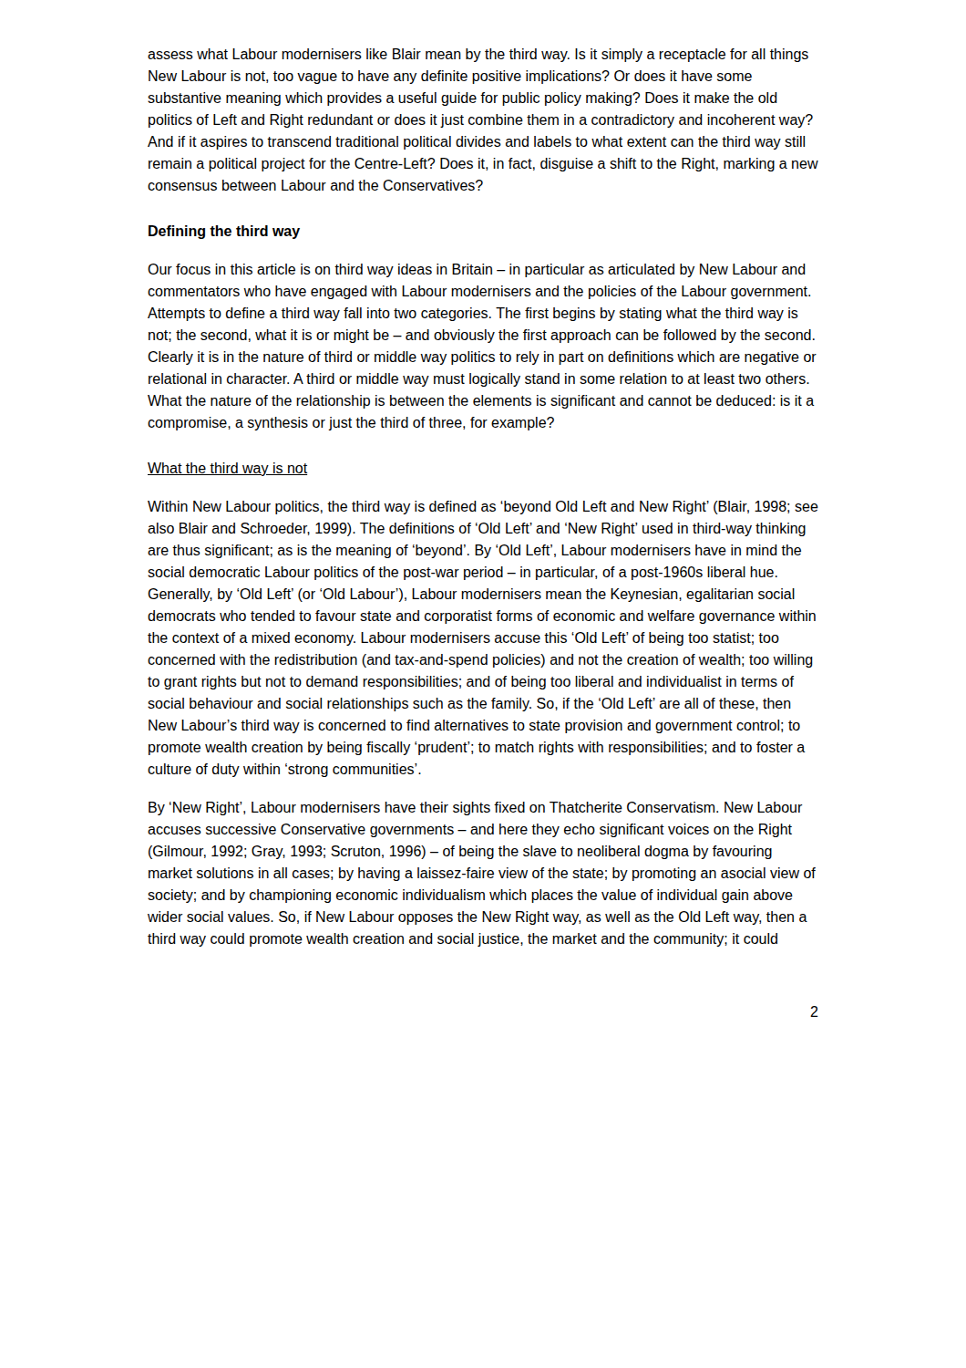assess what Labour modernisers like Blair mean by the third way. Is it simply a receptacle for all things New Labour is not, too vague to have any definite positive implications? Or does it have some substantive meaning which provides a useful guide for public policy making? Does it make the old politics of Left and Right redundant or does it just combine them in a contradictory and incoherent way? And if it aspires to transcend traditional political divides and labels to what extent can the third way still remain a political project for the Centre-Left? Does it, in fact, disguise a shift to the Right, marking a new consensus between Labour and the Conservatives?
Defining the third way
Our focus in this article is on third way ideas in Britain – in particular as articulated by New Labour and commentators who have engaged with Labour modernisers and the policies of the Labour government. Attempts to define a third way fall into two categories. The first begins by stating what the third way is not; the second, what it is or might be – and obviously the first approach can be followed by the second. Clearly it is in the nature of third or middle way politics to rely in part on definitions which are negative or relational in character. A third or middle way must logically stand in some relation to at least two others. What the nature of the relationship is between the elements is significant and cannot be deduced: is it a compromise, a synthesis or just the third of three, for example?
What the third way is not
Within New Labour politics, the third way is defined as ‘beyond Old Left and New Right’ (Blair, 1998; see also Blair and Schroeder, 1999). The definitions of ‘Old Left’ and ‘New Right’ used in third-way thinking are thus significant; as is the meaning of ‘beyond’. By ‘Old Left’, Labour modernisers have in mind the social democratic Labour politics of the post-war period – in particular, of a post-1960s liberal hue. Generally, by ‘Old Left’ (or ‘Old Labour’), Labour modernisers mean the Keynesian, egalitarian social democrats who tended to favour state and corporatist forms of economic and welfare governance within the context of a mixed economy. Labour modernisers accuse this ‘Old Left’ of being too statist; too concerned with the redistribution (and tax-and-spend policies) and not the creation of wealth; too willing to grant rights but not to demand responsibilities; and of being too liberal and individualist in terms of social behaviour and social relationships such as the family. So, if the ‘Old Left’ are all of these, then New Labour’s third way is concerned to find alternatives to state provision and government control; to promote wealth creation by being fiscally ‘prudent’; to match rights with responsibilities; and to foster a culture of duty within ‘strong communities’.
By ‘New Right’, Labour modernisers have their sights fixed on Thatcherite Conservatism. New Labour accuses successive Conservative governments – and here they echo significant voices on the Right (Gilmour, 1992; Gray, 1993; Scruton, 1996) – of being the slave to neoliberal dogma by favouring market solutions in all cases; by having a laissez-faire view of the state; by promoting an asocial view of society; and by championing economic individualism which places the value of individual gain above wider social values. So, if New Labour opposes the New Right way, as well as the Old Left way, then a third way could promote wealth creation and social justice, the market and the community; it could
2